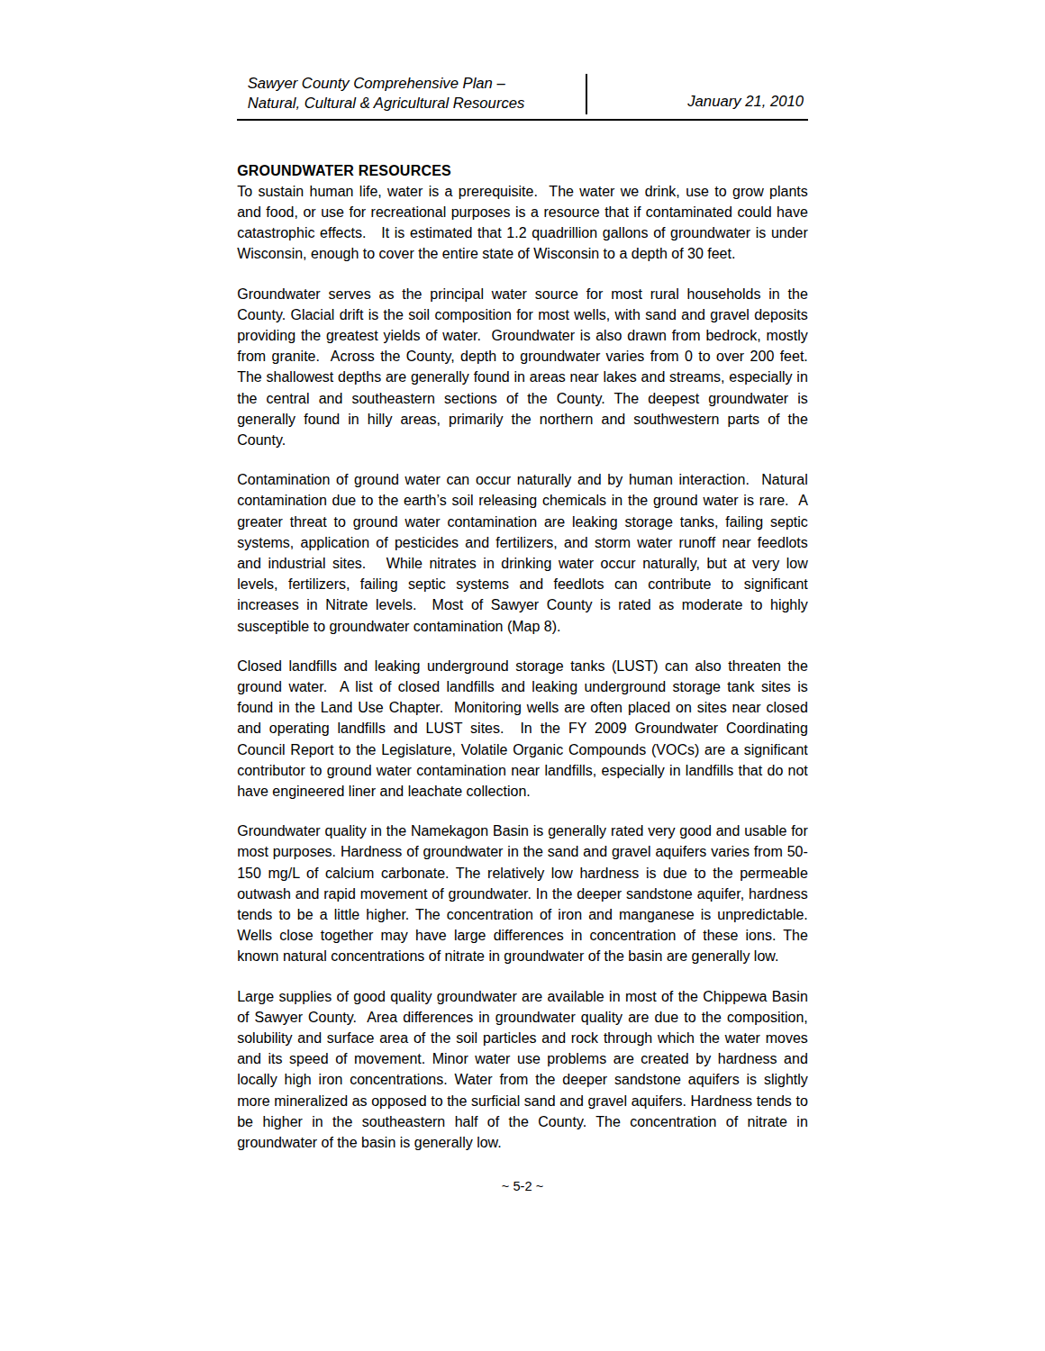Sawyer County Comprehensive Plan –
Natural, Cultural & Agricultural Resources
January 21, 2010
GROUNDWATER RESOURCES
To sustain human life, water is a prerequisite. The water we drink, use to grow plants and food, or use for recreational purposes is a resource that if contaminated could have catastrophic effects. It is estimated that 1.2 quadrillion gallons of groundwater is under Wisconsin, enough to cover the entire state of Wisconsin to a depth of 30 feet.
Groundwater serves as the principal water source for most rural households in the County. Glacial drift is the soil composition for most wells, with sand and gravel deposits providing the greatest yields of water. Groundwater is also drawn from bedrock, mostly from granite. Across the County, depth to groundwater varies from 0 to over 200 feet. The shallowest depths are generally found in areas near lakes and streams, especially in the central and southeastern sections of the County. The deepest groundwater is generally found in hilly areas, primarily the northern and southwestern parts of the County.
Contamination of ground water can occur naturally and by human interaction. Natural contamination due to the earth’s soil releasing chemicals in the ground water is rare. A greater threat to ground water contamination are leaking storage tanks, failing septic systems, application of pesticides and fertilizers, and storm water runoff near feedlots and industrial sites. While nitrates in drinking water occur naturally, but at very low levels, fertilizers, failing septic systems and feedlots can contribute to significant increases in Nitrate levels. Most of Sawyer County is rated as moderate to highly susceptible to groundwater contamination (Map 8).
Closed landfills and leaking underground storage tanks (LUST) can also threaten the ground water. A list of closed landfills and leaking underground storage tank sites is found in the Land Use Chapter. Monitoring wells are often placed on sites near closed and operating landfills and LUST sites. In the FY 2009 Groundwater Coordinating Council Report to the Legislature, Volatile Organic Compounds (VOCs) are a significant contributor to ground water contamination near landfills, especially in landfills that do not have engineered liner and leachate collection.
Groundwater quality in the Namekagon Basin is generally rated very good and usable for most purposes. Hardness of groundwater in the sand and gravel aquifers varies from 50-150 mg/L of calcium carbonate. The relatively low hardness is due to the permeable outwash and rapid movement of groundwater. In the deeper sandstone aquifer, hardness tends to be a little higher. The concentration of iron and manganese is unpredictable. Wells close together may have large differences in concentration of these ions. The known natural concentrations of nitrate in groundwater of the basin are generally low.
Large supplies of good quality groundwater are available in most of the Chippewa Basin of Sawyer County. Area differences in groundwater quality are due to the composition, solubility and surface area of the soil particles and rock through which the water moves and its speed of movement. Minor water use problems are created by hardness and locally high iron concentrations. Water from the deeper sandstone aquifers is slightly more mineralized as opposed to the surficial sand and gravel aquifers. Hardness tends to be higher in the southeastern half of the County. The concentration of nitrate in groundwater of the basin is generally low.
~ 5-2 ~